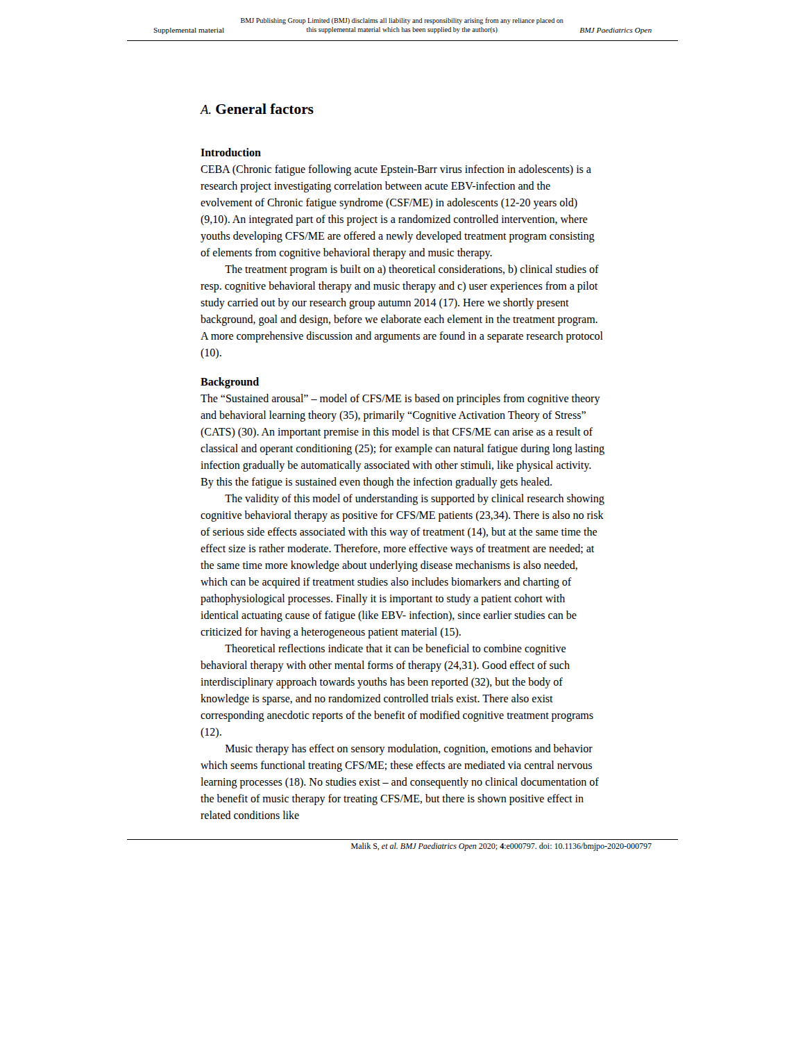Supplemental material
BMJ Publishing Group Limited (BMJ) disclaims all liability and responsibility arising from any reliance placed on this supplemental material which has been supplied by the author(s)
BMJ Paediatrics Open
A. General factors
Introduction
CEBA (Chronic fatigue following acute Epstein-Barr virus infection in adolescents) is a research project investigating correlation between acute EBV-infection and the evolvement of Chronic fatigue syndrome (CSF/ME) in adolescents (12-20 years old) (9,10). An integrated part of this project is a randomized controlled intervention, where youths developing CFS/ME are offered a newly developed treatment program consisting of elements from cognitive behavioral therapy and music therapy.
The treatment program is built on a) theoretical considerations, b) clinical studies of resp. cognitive behavioral therapy and music therapy and c) user experiences from a pilot study carried out by our research group autumn 2014 (17). Here we shortly present background, goal and design, before we elaborate each element in the treatment program. A more comprehensive discussion and arguments are found in a separate research protocol (10).
Background
The “Sustained arousal” – model of CFS/ME is based on principles from cognitive theory and behavioral learning theory (35), primarily “Cognitive Activation Theory of Stress” (CATS) (30). An important premise in this model is that CFS/ME can arise as a result of classical and operant conditioning (25); for example can natural fatigue during long lasting infection gradually be automatically associated with other stimuli, like physical activity. By this the fatigue is sustained even though the infection gradually gets healed.
The validity of this model of understanding is supported by clinical research showing cognitive behavioral therapy as positive for CFS/ME patients (23,34). There is also no risk of serious side effects associated with this way of treatment (14), but at the same time the effect size is rather moderate. Therefore, more effective ways of treatment are needed; at the same time more knowledge about underlying disease mechanisms is also needed, which can be acquired if treatment studies also includes biomarkers and charting of pathophysiological processes. Finally it is important to study a patient cohort with identical actuating cause of fatigue (like EBV- infection), since earlier studies can be criticized for having a heterogeneous patient material (15).
Theoretical reflections indicate that it can be beneficial to combine cognitive behavioral therapy with other mental forms of therapy (24,31). Good effect of such interdisciplinary approach towards youths has been reported (32), but the body of knowledge is sparse, and no randomized controlled trials exist. There also exist corresponding anecdotic reports of the benefit of modified cognitive treatment programs (12).
Music therapy has effect on sensory modulation, cognition, emotions and behavior which seems functional treating CFS/ME; these effects are mediated via central nervous learning processes (18). No studies exist – and consequently no clinical documentation of the benefit of music therapy for treating CFS/ME, but there is shown positive effect in related conditions like
Malik S, et al. BMJ Paediatrics Open 2020; 4:e000797. doi: 10.1136/bmjpo-2020-000797